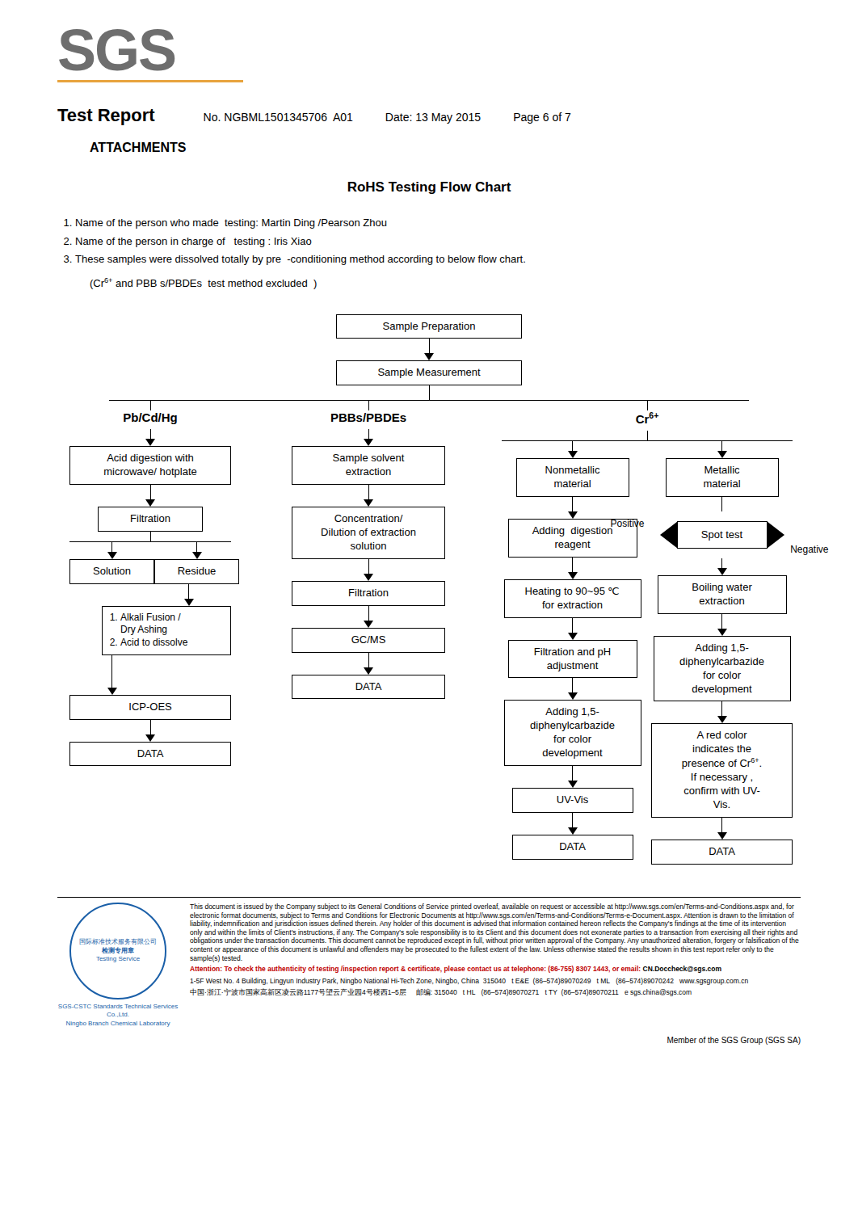SGS
Test Report
No. NGBML1501345706 A01 Date: 13 May 2015 Page 6 of 7
ATTACHMENTS
RoHS Testing Flow Chart
Name of the person who made testing: Martin Ding /Pearson Zhou
Name of the person in charge of testing : Iris Xiao
These samples were dissolved totally by pre -conditioning method according to below flow chart.
(Cr6+ and PBB s/PBDEs test method excluded )
Sample Preparation
Sample Measurement
Pb/Cd/Hg
Acid digestion with
microwave/ hotplate
Filtration
Solution
Residue
Alkali Fusion /
Dry Ashing
Acid to dissolve
ICP-OES
DATA
PBBs/PBDEs
Sample solvent
extraction
Concentration/
Dilution of extraction
solution
Filtration
GC/MS
DATA
Cr6+
Nonmetallic
material
Adding digestion
reagent
Heating to 90~95 ℃
for extraction
Filtration and pH
adjustment
Adding 1,5-
diphenylcarbazide
for color
development
UV-Vis
DATA
Metallic
material
Spot test
Positive Negative
Boiling water
extraction
Adding 1,5-
diphenylcarbazide
for color
development
A red color
indicates the
presence of Cr6+.
If necessary ,
confirm with UV-
Vis.
DATA
国际标准技术服务有限公司
检测专用章
Testing Service
SGS-CSTC Standards Technical Services Co.,Ltd.
Ningbo Branch Chemical Laboratory
This document is issued by the Company subject to its General Conditions of Service printed overleaf, available on request or accessible at http://www.sgs.com/en/Terms-and-Conditions.aspx and, for electronic format documents, subject to Terms and Conditions for Electronic Documents at http://www.sgs.com/en/Terms-and-Conditions/Terms-e-Document.aspx. Attention is drawn to the limitation of liability, indemnification and jurisdiction issues defined therein. Any holder of this document is advised that information contained hereon reflects the Company's findings at the time of its intervention only and within the limits of Client's instructions, if any. The Company's sole responsibility is to its Client and this document does not exonerate parties to a transaction from exercising all their rights and obligations under the transaction documents. This document cannot be reproduced except in full, without prior written approval of the Company. Any unauthorized alteration, forgery or falsification of the content or appearance of this document is unlawful and offenders may be prosecuted to the fullest extent of the law. Unless otherwise stated the results shown in this test report refer only to the sample(s) tested.
Attention: To check the authenticity of testing /inspection report & certificate, please contact us at telephone: (86-755) 8307 1443, or email: CN.Doccheck@sgs.com
1-5F West No. 4 Building, Lingyun Industry Park, Ningbo National Hi-Tech Zone, Ningbo, China 315040 t E&E (86–574)89070249 t ML (86–574)89070242 www.sgsgroup.com.cn
中国·浙江·宁波市国家高新区凌云路1177号望云产业园4号楼西1–5层 邮编: 315040 t HL (86–574)89070271 t TY (86–574)89070211 e sgs.china@sgs.com
Member of the SGS Group (SGS SA)